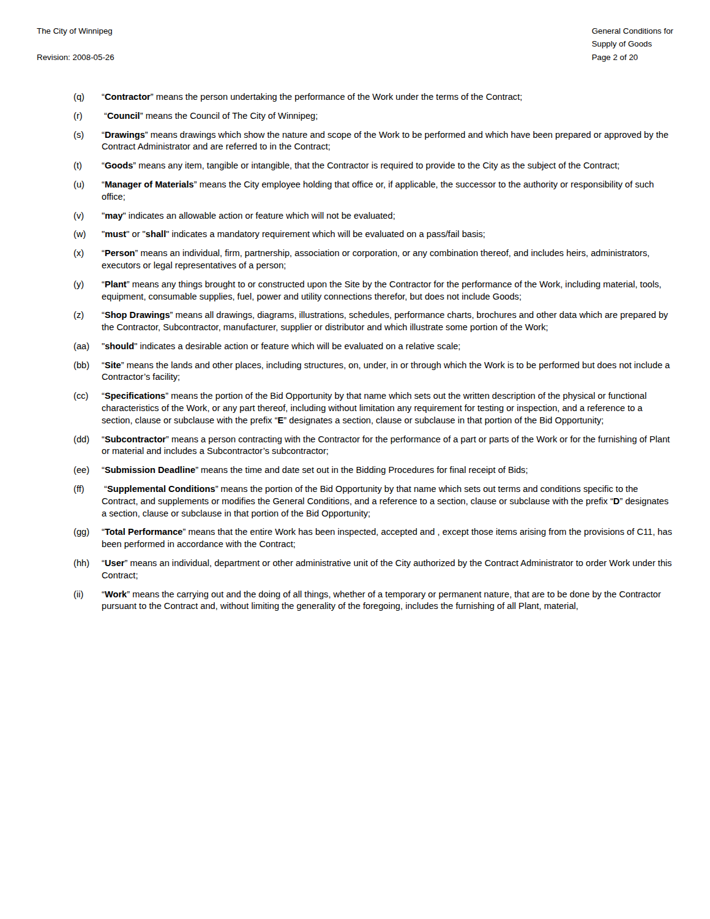The City of Winnipeg
Revision: 2008-05-26
General Conditions for
Supply of Goods
Page 2 of 20
(q) “Contractor” means the person undertaking the performance of the Work under the terms of the Contract;
(r) “Council” means the Council of The City of Winnipeg;
(s) “Drawings” means drawings which show the nature and scope of the Work to be performed and which have been prepared or approved by the Contract Administrator and are referred to in the Contract;
(t) “Goods” means any item, tangible or intangible, that the Contractor is required to provide to the City as the subject of the Contract;
(u) “Manager of Materials” means the City employee holding that office or, if applicable, the successor to the authority or responsibility of such office;
(v) "may" indicates an allowable action or feature which will not be evaluated;
(w) "must" or "shall" indicates a mandatory requirement which will be evaluated on a pass/fail basis;
(x) “Person” means an individual, firm, partnership, association or corporation, or any combination thereof, and includes heirs, administrators, executors or legal representatives of a person;
(y) “Plant” means any things brought to or constructed upon the Site by the Contractor for the performance of the Work, including material, tools, equipment, consumable supplies, fuel, power and utility connections therefor, but does not include Goods;
(z) “Shop Drawings” means all drawings, diagrams, illustrations, schedules, performance charts, brochures and other data which are prepared by the Contractor, Subcontractor, manufacturer, supplier or distributor and which illustrate some portion of the Work;
(aa) "should" indicates a desirable action or feature which will be evaluated on a relative scale;
(bb) “Site” means the lands and other places, including structures, on, under, in or through which the Work is to be performed but does not include a Contractor’s facility;
(cc) “Specifications” means the portion of the Bid Opportunity by that name which sets out the written description of the physical or functional characteristics of the Work, or any part thereof, including without limitation any requirement for testing or inspection, and a reference to a section, clause or subclause with the prefix “E” designates a section, clause or subclause in that portion of the Bid Opportunity;
(dd) “Subcontractor” means a person contracting with the Contractor for the performance of a part or parts of the Work or for the furnishing of Plant or material and includes a Subcontractor’s subcontractor;
(ee) “Submission Deadline” means the time and date set out in the Bidding Procedures for final receipt of Bids;
(ff) “Supplemental Conditions” means the portion of the Bid Opportunity by that name which sets out terms and conditions specific to the Contract, and supplements or modifies the General Conditions, and a reference to a section, clause or subclause with the prefix “D” designates a section, clause or subclause in that portion of the Bid Opportunity;
(gg) “Total Performance” means that the entire Work has been inspected, accepted and , except those items arising from the provisions of C11, has been performed in accordance with the Contract;
(hh) “User” means an individual, department or other administrative unit of the City authorized by the Contract Administrator to order Work under this Contract;
(ii) “Work” means the carrying out and the doing of all things, whether of a temporary or permanent nature, that are to be done by the Contractor pursuant to the Contract and, without limiting the generality of the foregoing, includes the furnishing of all Plant, material,